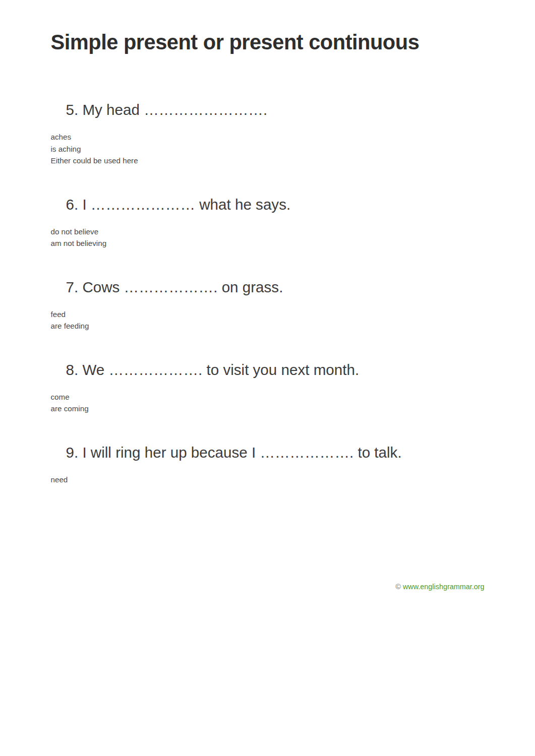Simple present or present continuous
5. My head …………………….
aches
is aching
Either could be used here
6. I ………………… what he says.
do not believe
am not believing
7. Cows ………………. on grass.
feed
are feeding
8. We ………………. to visit you next month.
come
are coming
9. I will ring her up because I ………………. to talk.
need
© www.englishgrammar.org